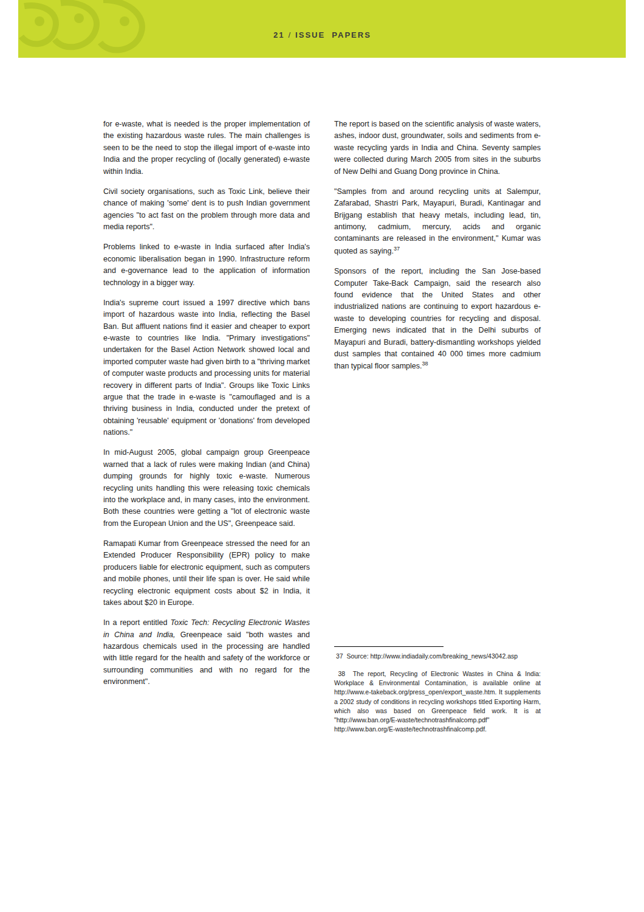21/ISSUE PAPERS
for e-waste, what is needed is the proper implementation of the existing hazardous waste rules. The main challenges is seen to be the need to stop the illegal import of e-waste into India and the proper recycling of (locally generated) e-waste within India.
Civil society organisations, such as Toxic Link, believe their chance of making 'some' dent is to push Indian government agencies "to act fast on the problem through more data and media reports".
Problems linked to e-waste in India surfaced after India's economic liberalisation began in 1990. Infrastructure reform and e-governance lead to the application of information technology in a bigger way.
India's supreme court issued a 1997 directive which bans import of hazardous waste into India, reflecting the Basel Ban. But affluent nations find it easier and cheaper to export e-waste to countries like India. "Primary investigations" undertaken for the Basel Action Network showed local and imported computer waste had given birth to a "thriving market of computer waste products and processing units for material recovery in different parts of India". Groups like Toxic Links argue that the trade in e-waste is "camouflaged and is a thriving business in India, conducted under the pretext of obtaining 'reusable' equipment or 'donations' from developed nations."
In mid-August 2005, global campaign group Greenpeace warned that a lack of rules were making Indian (and China) dumping grounds for highly toxic e-waste. Numerous recycling units handling this were releasing toxic chemicals into the workplace and, in many cases, into the environment. Both these countries were getting a "lot of electronic waste from the European Union and the US", Greenpeace said.
Ramapati Kumar from Greenpeace stressed the need for an Extended Producer Responsibility (EPR) policy to make producers liable for electronic equipment, such as computers and mobile phones, until their life span is over. He said while recycling electronic equipment costs about $2 in India, it takes about $20 in Europe.
In a report entitled Toxic Tech: Recycling Electronic Wastes in China and India, Greenpeace said "both wastes and hazardous chemicals used in the processing are handled with little regard for the health and safety of the workforce or surrounding communities and with no regard for the environment".
The report is based on the scientific analysis of waste waters, ashes, indoor dust, groundwater, soils and sediments from e-waste recycling yards in India and China. Seventy samples were collected during March 2005 from sites in the suburbs of New Delhi and Guang Dong province in China.
"Samples from and around recycling units at Salempur, Zafarabad, Shastri Park, Mayapuri, Buradi, Kantinagar and Brijgang establish that heavy metals, including lead, tin, antimony, cadmium, mercury, acids and organic contaminants are released in the environment," Kumar was quoted as saying.37
Sponsors of the report, including the San Jose-based Computer Take-Back Campaign, said the research also found evidence that the United States and other industrialized nations are continuing to export hazardous e-waste to developing countries for recycling and disposal. Emerging news indicated that in the Delhi suburbs of Mayapuri and Buradi, battery-dismantling workshops yielded dust samples that contained 40 000 times more cadmium than typical floor samples.38
37 Source: http://www.indiadaily.com/breaking_news/43042.asp
38 The report, Recycling of Electronic Wastes in China & India: Workplace & Environmental Contamination, is available online at http://www.e-takeback.org/press_open/export_waste.htm. It supplements a 2002 study of conditions in recycling workshops titled Exporting Harm, which also was based on Greenpeace field work. It is at "http://www.ban.org/E-waste/technotrashfinalcomp.pdf" http://www.ban.org/E-waste/technotrashfinalcomp.pdf.